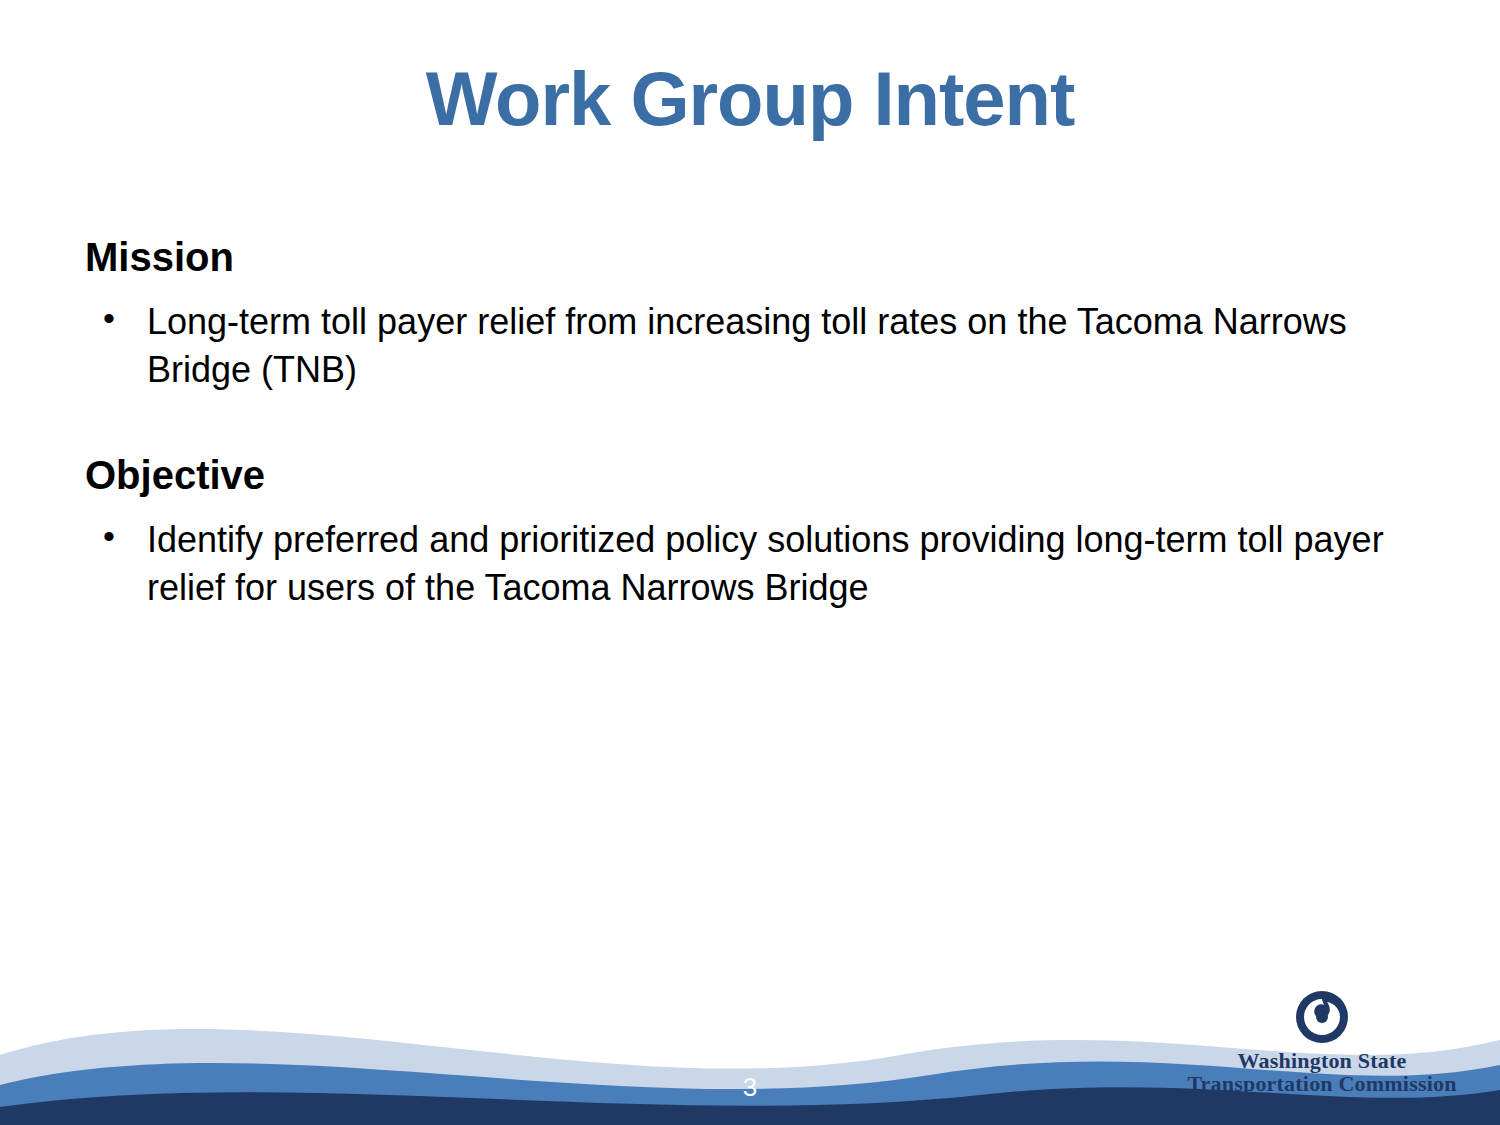Work Group Intent
Mission
Long-term toll payer relief from increasing toll rates on the Tacoma Narrows Bridge (TNB)
Objective
Identify preferred and prioritized policy solutions providing long-term toll payer relief for users of the Tacoma Narrows Bridge
3
Washington State
Transportation Commission